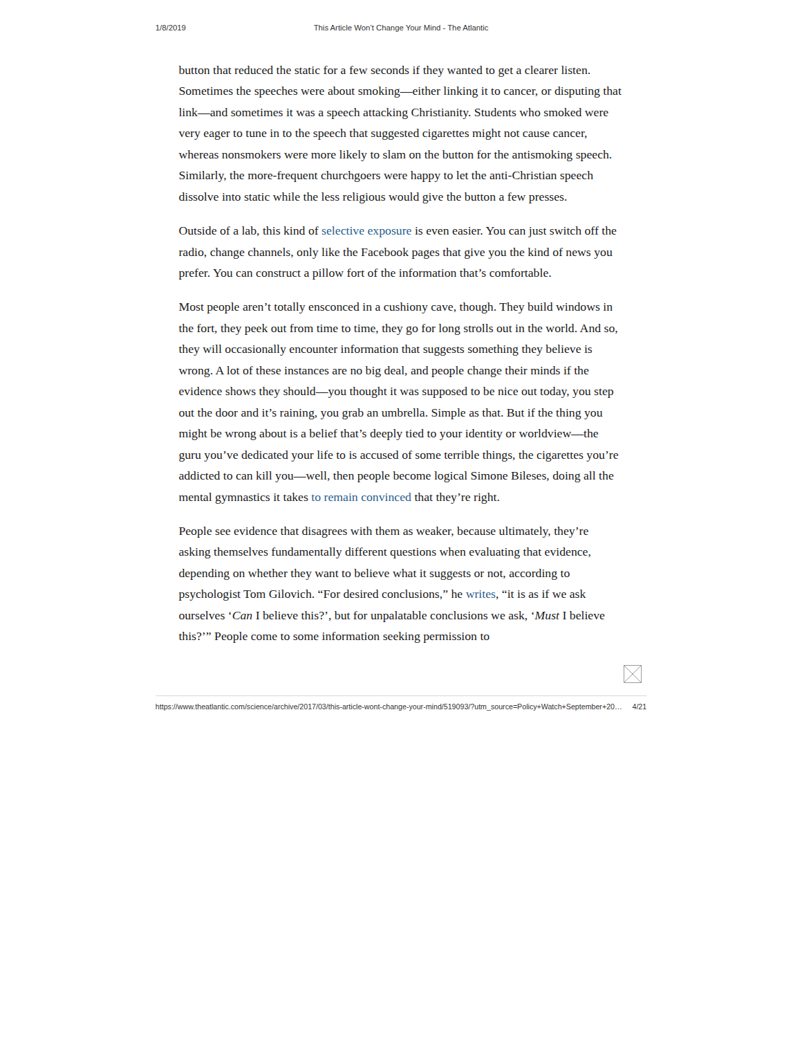1/8/2019
This Article Won’t Change Your Mind - The Atlantic
button that reduced the static for a few seconds if they wanted to get a clearer listen. Sometimes the speeches were about smoking—either linking it to cancer, or disputing that link—and sometimes it was a speech attacking Christianity. Students who smoked were very eager to tune in to the speech that suggested cigarettes might not cause cancer, whereas nonsmokers were more likely to slam on the button for the antismoking speech. Similarly, the more-frequent churchgoers were happy to let the anti-Christian speech dissolve into static while the less religious would give the button a few presses.
Outside of a lab, this kind of selective exposure is even easier. You can just switch off the radio, change channels, only like the Facebook pages that give you the kind of news you prefer. You can construct a pillow fort of the information that’s comfortable.
Most people aren’t totally ensconced in a cushiony cave, though. They build windows in the fort, they peek out from time to time, they go for long strolls out in the world. And so, they will occasionally encounter information that suggests something they believe is wrong. A lot of these instances are no big deal, and people change their minds if the evidence shows they should—you thought it was supposed to be nice out today, you step out the door and it’s raining, you grab an umbrella. Simple as that. But if the thing you might be wrong about is a belief that’s deeply tied to your identity or worldview—the guru you’ve dedicated your life to is accused of some terrible things, the cigarettes you’re addicted to can kill you—well, then people become logical Simone Bileses, doing all the mental gymnastics it takes to remain convinced that they’re right.
People see evidence that disagrees with them as weaker, because ultimately, they’re asking themselves fundamentally different questions when evaluating that evidence, depending on whether they want to believe what it suggests or not, according to psychologist Tom Gilovich. “For desired conclusions,” he writes, “it is as if we ask ourselves ‘Can I believe this?’, but for unpalatable conclusions we ask, ‘Must I believe this?’” People come to some information seeking permission to
https://www.theatlantic.com/science/archive/2017/03/this-article-wont-change-your-mind/519093/?utm_source=Policy+Watch+September+2018&utm…
4/21